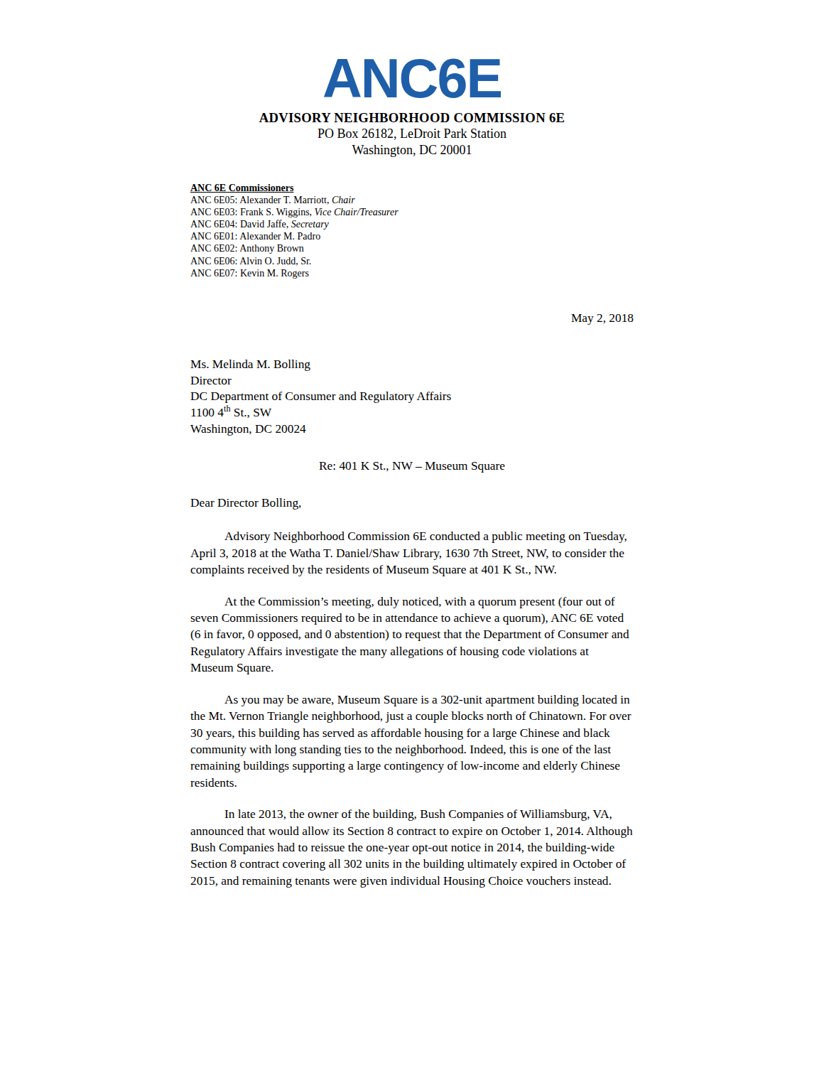ANC6 E
ADVISORY NEIGHBORHOOD COMMISSION 6E
PO Box 26182, LeDroit Park Station
Washington, DC 20001
ANC 6E Commissioners
ANC 6E05: Alexander T. Marriott, Chair
ANC 6E03: Frank S. Wiggins, Vice Chair/Treasurer
ANC 6E04: David Jaffe, Secretary
ANC 6E01: Alexander M. Padro
ANC 6E02: Anthony Brown
ANC 6E06: Alvin O. Judd, Sr.
ANC 6E07: Kevin M. Rogers
May 2, 2018
Ms. Melinda M. Bolling
Director
DC Department of Consumer and Regulatory Affairs
1100 4th St., SW
Washington, DC 20024
Re: 401 K St., NW – Museum Square
Dear Director Bolling,
Advisory Neighborhood Commission 6E conducted a public meeting on Tuesday, April 3, 2018 at the Watha T. Daniel/Shaw Library, 1630 7th Street, NW, to consider the complaints received by the residents of Museum Square at 401 K St., NW.
At the Commission’s meeting, duly noticed, with a quorum present (four out of seven Commissioners required to be in attendance to achieve a quorum), ANC 6E voted (6 in favor, 0 opposed, and 0 abstention) to request that the Department of Consumer and Regulatory Affairs investigate the many allegations of housing code violations at Museum Square.
As you may be aware, Museum Square is a 302-unit apartment building located in the Mt. Vernon Triangle neighborhood, just a couple blocks north of Chinatown. For over 30 years, this building has served as affordable housing for a large Chinese and black community with long standing ties to the neighborhood. Indeed, this is one of the last remaining buildings supporting a large contingency of low-income and elderly Chinese residents.
In late 2013, the owner of the building, Bush Companies of Williamsburg, VA, announced that would allow its Section 8 contract to expire on October 1, 2014. Although Bush Companies had to reissue the one-year opt-out notice in 2014, the building-wide Section 8 contract covering all 302 units in the building ultimately expired in October of 2015, and remaining tenants were given individual Housing Choice vouchers instead.